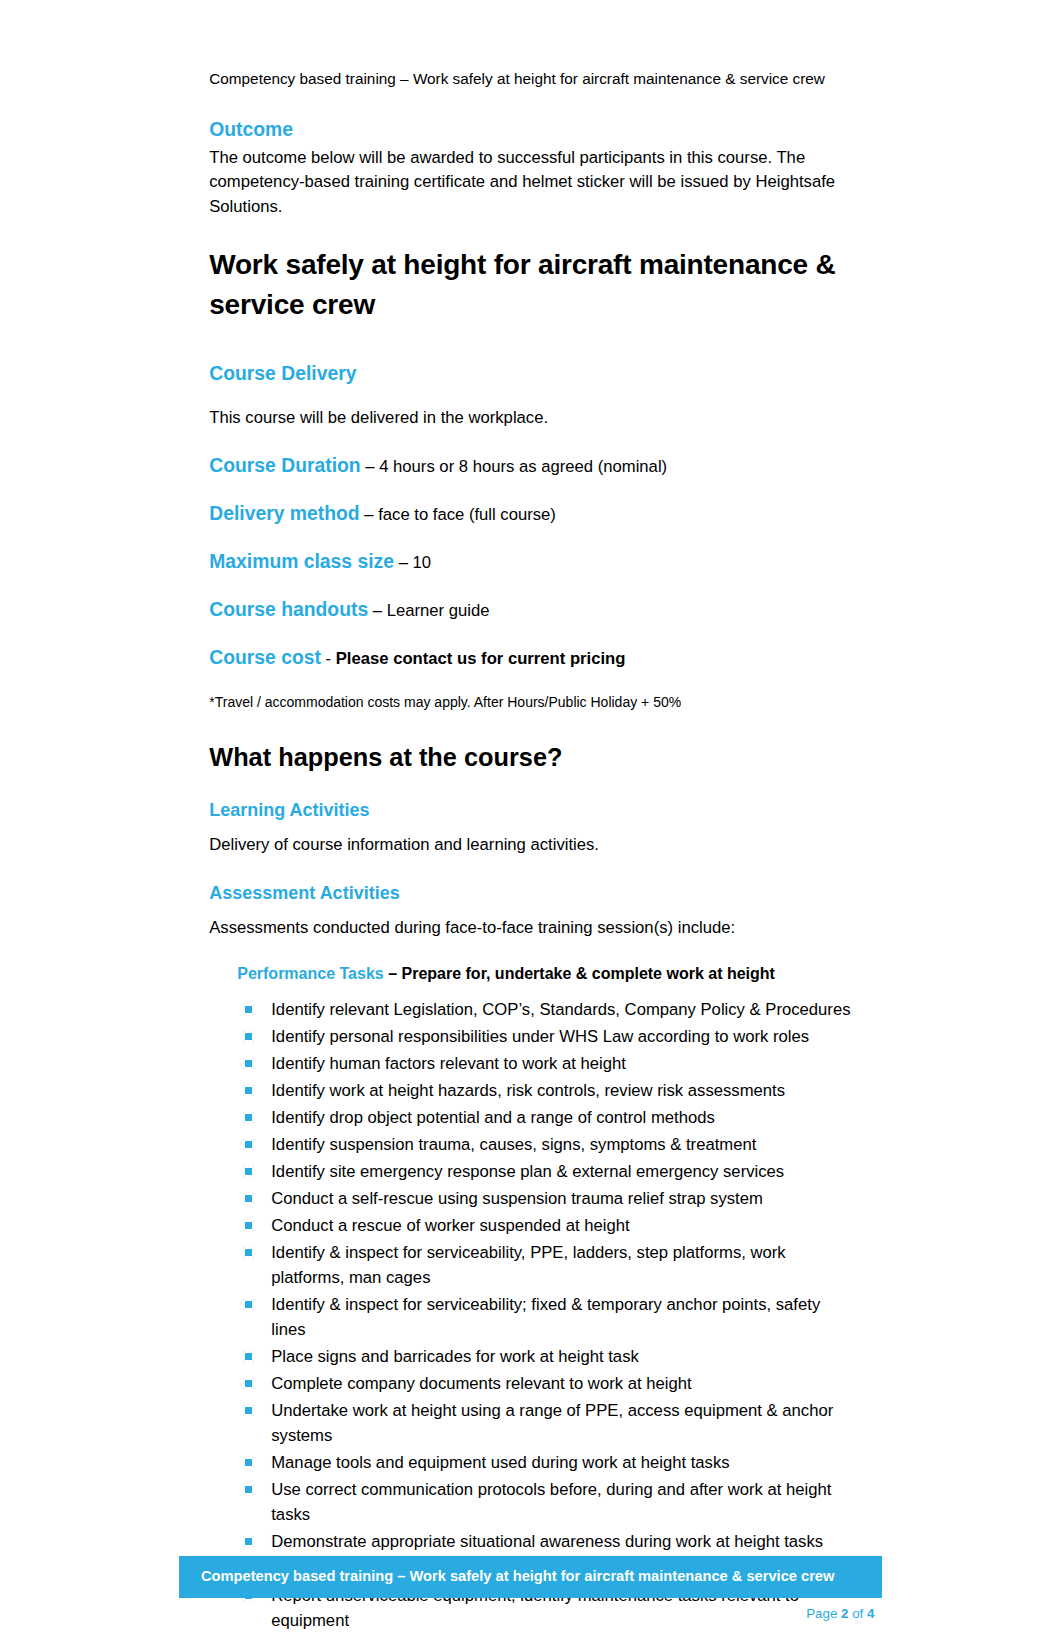Competency based training – Work safely at height for aircraft maintenance & service crew
Outcome
The outcome below will be awarded to successful participants in this course. The competency-based training certificate and helmet sticker will be issued by Heightsafe Solutions.
Work safely at height for aircraft maintenance & service crew
Course Delivery
This course will be delivered in the workplace.
Course Duration – 4 hours or 8 hours as agreed (nominal)
Delivery method – face to face (full course)
Maximum class size – 10
Course handouts – Learner guide
Course cost - Please contact us for current pricing
*Travel / accommodation costs may apply. After Hours/Public Holiday + 50%
What happens at the course?
Learning Activities
Delivery of course information and learning activities.
Assessment Activities
Assessments conducted during face-to-face training session(s) include:
Performance Tasks – Prepare for, undertake & complete work at height
Identify relevant Legislation, COP’s, Standards, Company Policy & Procedures
Identify personal responsibilities under WHS Law according to work roles
Identify human factors relevant to work at height
Identify work at height hazards, risk controls, review risk assessments
Identify drop object potential and a range of control methods
Identify suspension trauma, causes, signs, symptoms & treatment
Identify site emergency response plan & external emergency services
Conduct a self-rescue using suspension trauma relief strap system
Conduct a rescue of worker suspended at height
Identify & inspect for serviceability, PPE, ladders, step platforms, work platforms, man cages
Identify & inspect for serviceability; fixed & temporary anchor points, safety lines
Place signs and barricades for work at height task
Complete company documents relevant to work at height
Undertake work at height using a range of PPE, access equipment & anchor systems
Manage tools and equipment used during work at height tasks
Use correct communication protocols before, during and after work at height tasks
Demonstrate appropriate situational awareness during work at height tasks
Complete work at height tasks, remove inspect and store equipment used
Report unserviceable equipment, identify maintenance tasks relevant to equipment
Competency based training – Work safely at height for aircraft maintenance & service crew
Page 2 of 4